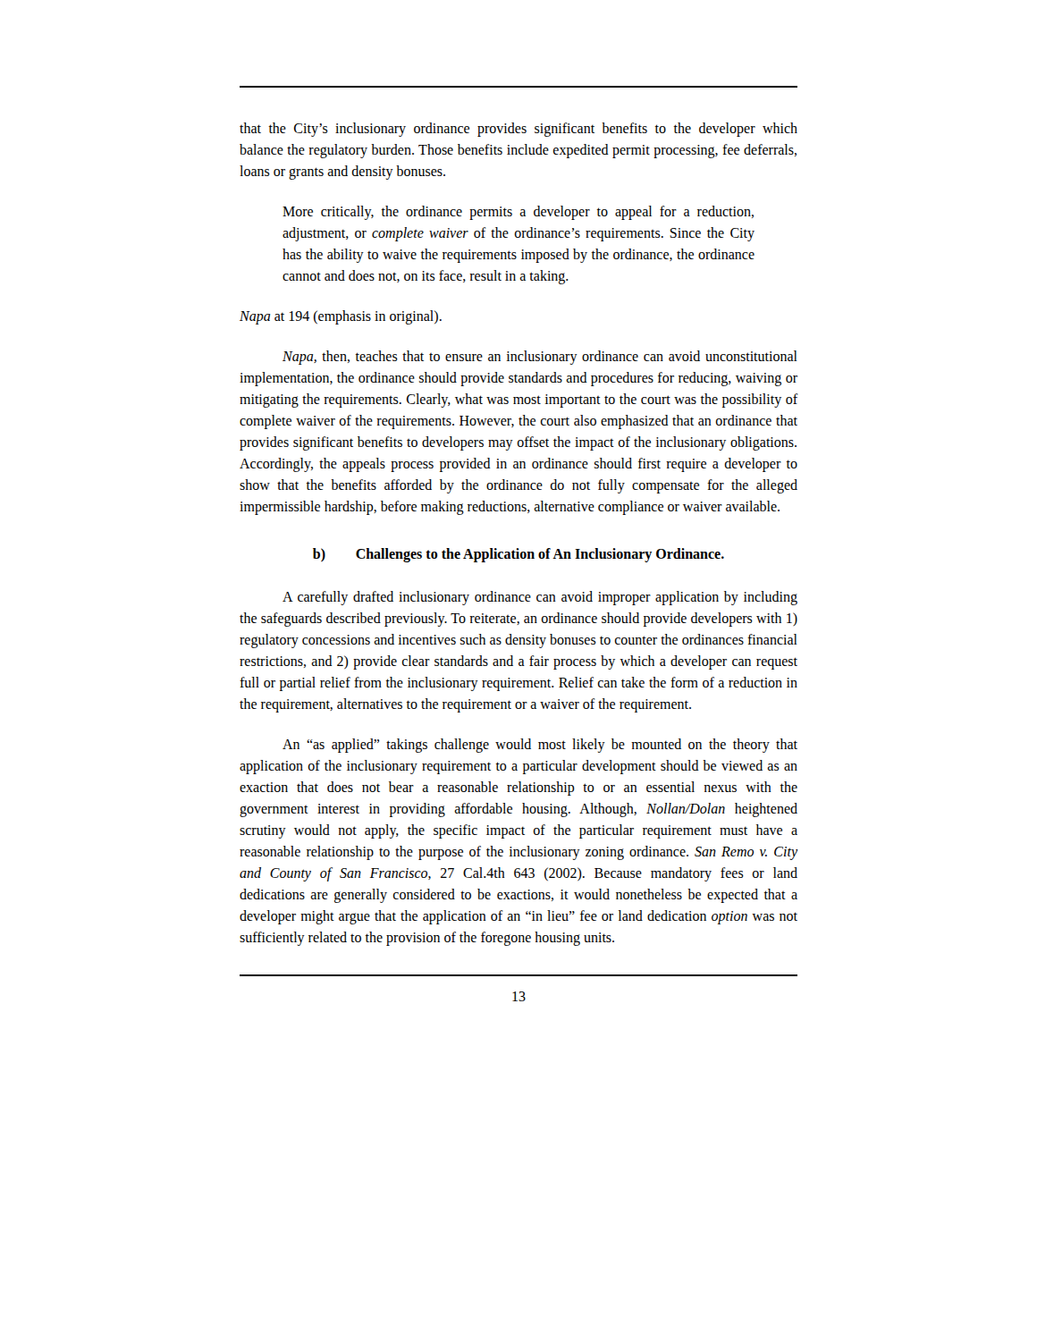that the City’s inclusionary ordinance provides significant benefits to the developer which balance the regulatory burden. Those benefits include expedited permit processing, fee deferrals, loans or grants and density bonuses.
More critically, the ordinance permits a developer to appeal for a reduction, adjustment, or complete waiver of the ordinance’s requirements. Since the City has the ability to waive the requirements imposed by the ordinance, the ordinance cannot and does not, on its face, result in a taking.
Napa at 194 (emphasis in original).
Napa, then, teaches that to ensure an inclusionary ordinance can avoid unconstitutional implementation, the ordinance should provide standards and procedures for reducing, waiving or mitigating the requirements. Clearly, what was most important to the court was the possibility of complete waiver of the requirements. However, the court also emphasized that an ordinance that provides significant benefits to developers may offset the impact of the inclusionary obligations. Accordingly, the appeals process provided in an ordinance should first require a developer to show that the benefits afforded by the ordinance do not fully compensate for the alleged impermissible hardship, before making reductions, alternative compliance or waiver available.
b) Challenges to the Application of An Inclusionary Ordinance.
A carefully drafted inclusionary ordinance can avoid improper application by including the safeguards described previously. To reiterate, an ordinance should provide developers with 1) regulatory concessions and incentives such as density bonuses to counter the ordinances financial restrictions, and 2) provide clear standards and a fair process by which a developer can request full or partial relief from the inclusionary requirement. Relief can take the form of a reduction in the requirement, alternatives to the requirement or a waiver of the requirement.
An “as applied” takings challenge would most likely be mounted on the theory that application of the inclusionary requirement to a particular development should be viewed as an exaction that does not bear a reasonable relationship to or an essential nexus with the government interest in providing affordable housing. Although, Nollan/Dolan heightened scrutiny would not apply, the specific impact of the particular requirement must have a reasonable relationship to the purpose of the inclusionary zoning ordinance. San Remo v. City and County of San Francisco, 27 Cal.4th 643 (2002). Because mandatory fees or land dedications are generally considered to be exactions, it would nonetheless be expected that a developer might argue that the application of an “in lieu” fee or land dedication option was not sufficiently related to the provision of the foregone housing units.
13